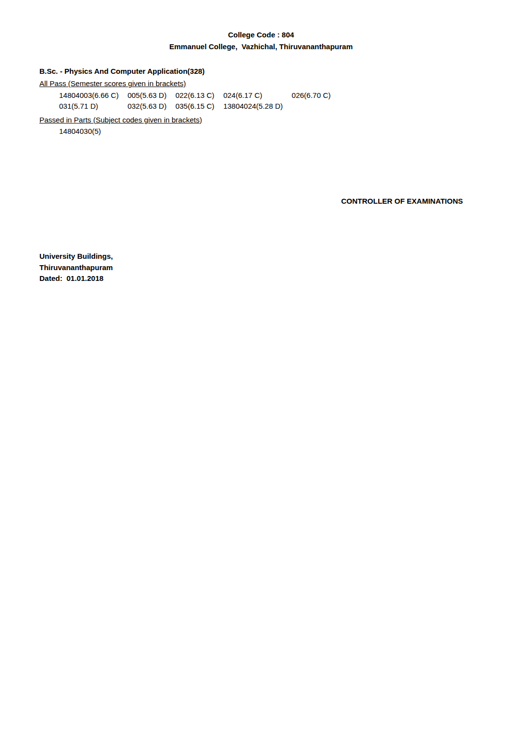College Code : 804
Emmanuel College, Vazhichal, Thiruvananthapuram
B.Sc. - Physics And Computer Application(328)
All Pass (Semester scores given in brackets)
| 14804003(6.66 C) | 005(5.63 D) | 022(6.13 C) | 024(6.17 C) | 026(6.70 C) |
| 031(5.71 D) | 032(5.63 D) | 035(6.15 C) | 13804024(5.28 D) | |
Passed in Parts (Subject codes given in brackets)
14804030(5)
CONTROLLER OF EXAMINATIONS
University Buildings,
Thiruvananthapuram
Dated: 01.01.2018